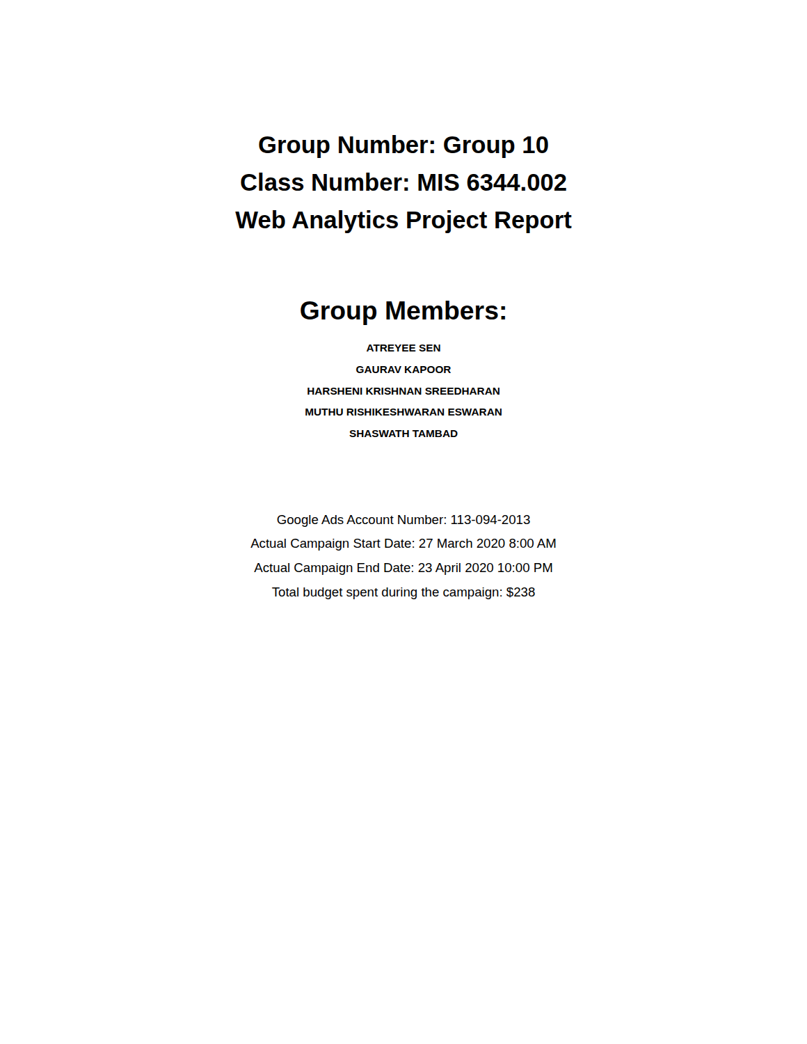Group Number: Group 10
Class Number: MIS 6344.002
Web Analytics Project Report
Group Members:
ATREYEE SEN
GAURAV KAPOOR
HARSHENI KRISHNAN SREEDHARAN
MUTHU RISHIKESHWARAN ESWARAN
SHASWATH TAMBAD
Google Ads Account Number: 113-094-2013
Actual Campaign Start Date: 27 March 2020 8:00 AM
Actual Campaign End Date: 23 April 2020 10:00 PM
Total budget spent during the campaign: $238